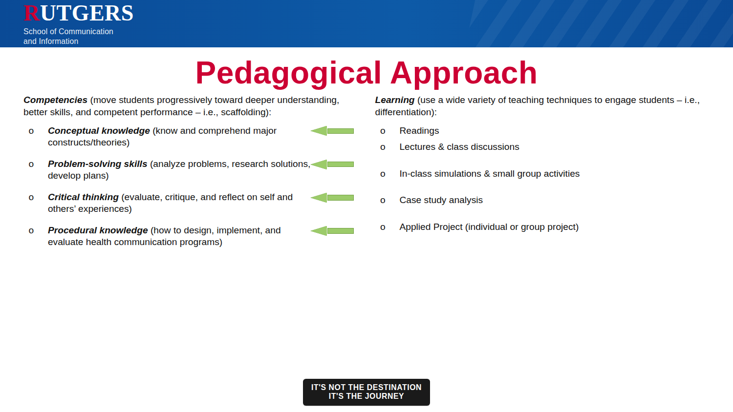RUTGERS School of Communication
and Information
Pedagogical Approach
Competencies (move students progressively toward deeper understanding, better skills, and competent performance – i.e., scaffolding):
Conceptual knowledge (know and comprehend major constructs/theories)
Problem-solving skills (analyze problems, research solutions, develop plans)
Critical thinking (evaluate, critique, and reflect on self and others’ experiences)
Procedural knowledge (how to design, implement, and evaluate health communication programs)
Learning (use a wide variety of teaching techniques to engage students – i.e., differentiation):
Readings
Lectures & class discussions
In-class simulations & small group activities
Case study analysis
Applied Project (individual or group project)
It's not the destination
it's the journey